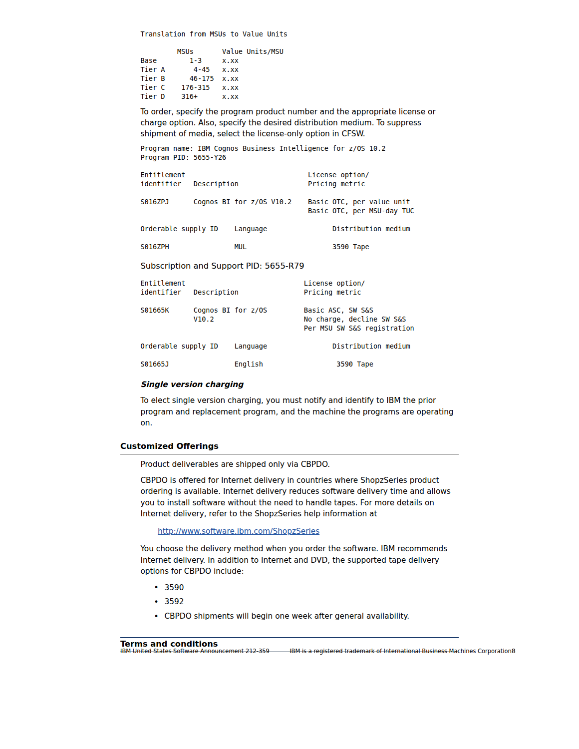Translation from MSUs to Value Units

         MSUs       Value Units/MSU
Base        1-3     x.xx
Tier A       4-45   x.xx
Tier B      46-175  x.xx
Tier C    176-315   x.xx
Tier D    316+      x.xx
To order, specify the program product number and the appropriate license or charge option. Also, specify the desired distribution medium. To suppress shipment of media, select the license-only option in CFSW.
Program name: IBM Cognos Business Intelligence for z/OS 10.2
Program PID: 5655-Y26

Entitlement                              License option/
identifier   Description                 Pricing metric

S016ZPJ      Cognos BI for z/OS V10.2    Basic OTC, per value unit
                                         Basic OTC, per MSU-day TUC

Orderable supply ID    Language                Distribution medium

S016ZPH                MUL                     3590 Tape
Subscription and Support PID: 5655-R79
Entitlement                             License option/
identifier   Description                Pricing metric

S01665K      Cognos BI for z/OS         Basic ASC, SW S&S
             V10.2                      No charge, decline SW S&S
                                        Per MSU SW S&S registration

Orderable supply ID    Language                Distribution medium

S01665J                English                  3590 Tape
Single version charging
To elect single version charging, you must notify and identify to IBM the prior program and replacement program, and the machine the programs are operating on.
Customized Offerings
Product deliverables are shipped only via CBPDO.
CBPDO is offered for Internet delivery in countries where ShopzSeries product ordering is available. Internet delivery reduces software delivery time and allows you to install software without the need to handle tapes. For more details on Internet delivery, refer to the ShopzSeries help information at
http://www.software.ibm.com/ShopzSeries
You choose the delivery method when you order the software. IBM recommends Internet delivery. In addition to Internet and DVD, the supported tape delivery options for CBPDO include:
3590
3592
CBPDO shipments will begin one week after general availability.
Terms and conditions
IBM United States Software Announcement 212-359 IBM is a registered trademark of International Business Machines Corporation 8